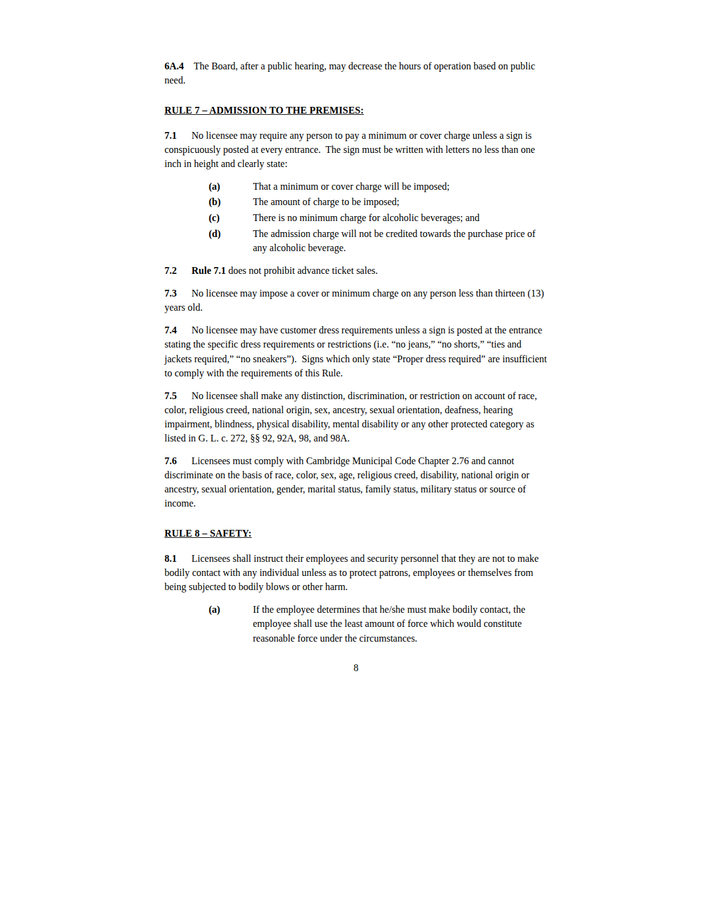6A.4 The Board, after a public hearing, may decrease the hours of operation based on public need.
RULE 7 – ADMISSION TO THE PREMISES:
7.1 No licensee may require any person to pay a minimum or cover charge unless a sign is conspicuously posted at every entrance. The sign must be written with letters no less than one inch in height and clearly state:
(a) That a minimum or cover charge will be imposed;
(b) The amount of charge to be imposed;
(c) There is no minimum charge for alcoholic beverages; and
(d) The admission charge will not be credited towards the purchase price of any alcoholic beverage.
7.2 Rule 7.1 does not prohibit advance ticket sales.
7.3 No licensee may impose a cover or minimum charge on any person less than thirteen (13) years old.
7.4 No licensee may have customer dress requirements unless a sign is posted at the entrance stating the specific dress requirements or restrictions (i.e. “no jeans,” “no shorts,” “ties and jackets required,” “no sneakers”). Signs which only state “Proper dress required” are insufficient to comply with the requirements of this Rule.
7.5 No licensee shall make any distinction, discrimination, or restriction on account of race, color, religious creed, national origin, sex, ancestry, sexual orientation, deafness, hearing impairment, blindness, physical disability, mental disability or any other protected category as listed in G. L. c. 272, §§ 92, 92A, 98, and 98A.
7.6 Licensees must comply with Cambridge Municipal Code Chapter 2.76 and cannot discriminate on the basis of race, color, sex, age, religious creed, disability, national origin or ancestry, sexual orientation, gender, marital status, family status, military status or source of income.
RULE 8 – SAFETY:
8.1 Licensees shall instruct their employees and security personnel that they are not to make bodily contact with any individual unless as to protect patrons, employees or themselves from being subjected to bodily blows or other harm.
(a) If the employee determines that he/she must make bodily contact, the employee shall use the least amount of force which would constitute reasonable force under the circumstances.
8